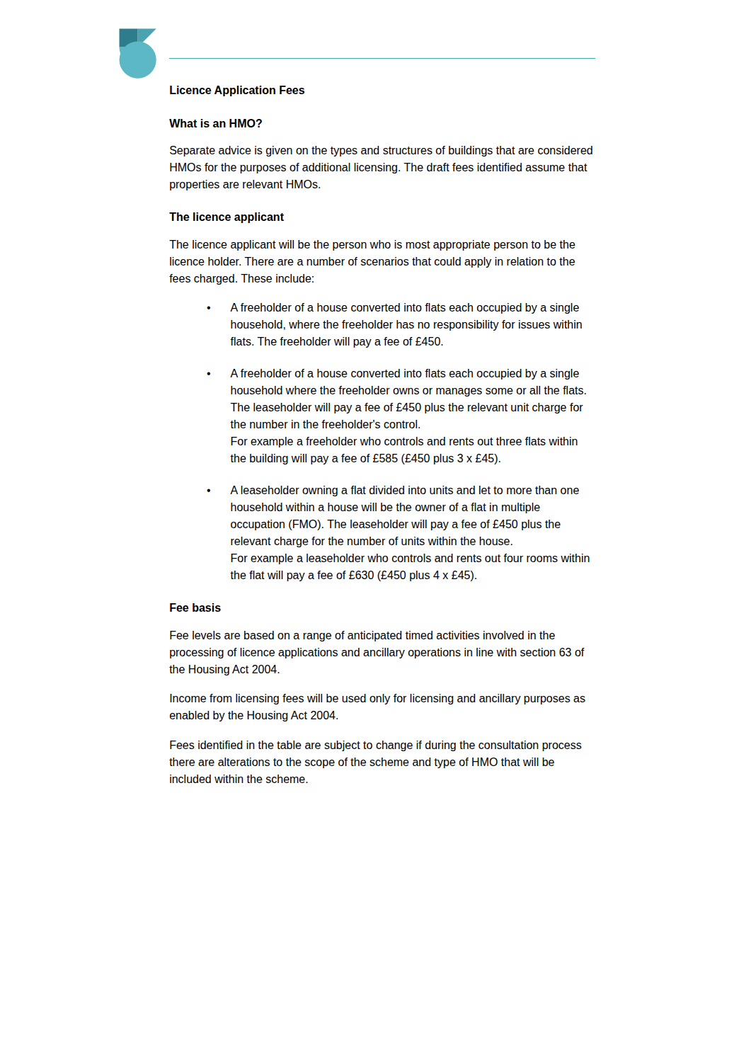Licence Application Fees
What is an HMO?
Separate advice is given on the types and structures of buildings that are considered HMOs for the purposes of additional licensing. The draft fees identified assume that properties are relevant HMOs.
The licence applicant
The licence applicant will be the person who is most appropriate person to be the licence holder. There are a number of scenarios that could apply in relation to the fees charged. These include:
A freeholder of a house converted into flats each occupied by a single household, where the freeholder has no responsibility for issues within flats. The freeholder will pay a fee of £450.
A freeholder of a house converted into flats each occupied by a single household where the freeholder owns or manages some or all the flats. The leaseholder will pay a fee of £450 plus the relevant unit charge for the number in the freeholder's control.
For example a freeholder who controls and rents out three flats within the building will pay a fee of £585 (£450 plus 3 x £45).
A leaseholder owning a flat divided into units and let to more than one household within a house will be the owner of a flat in multiple occupation (FMO). The leaseholder will pay a fee of £450 plus the relevant charge for the number of units within the house.
For example a leaseholder who controls and rents out four rooms within the flat will pay a fee of £630 (£450 plus 4 x £45).
Fee basis
Fee levels are based on a range of anticipated timed activities involved in the processing of licence applications and ancillary operations in line with section 63 of the Housing Act 2004.
Income from licensing fees will be used only for licensing and ancillary purposes as enabled by the Housing Act 2004.
Fees identified in the table are subject to change if during the consultation process there are alterations to the scope of the scheme and type of HMO that will be included within the scheme.